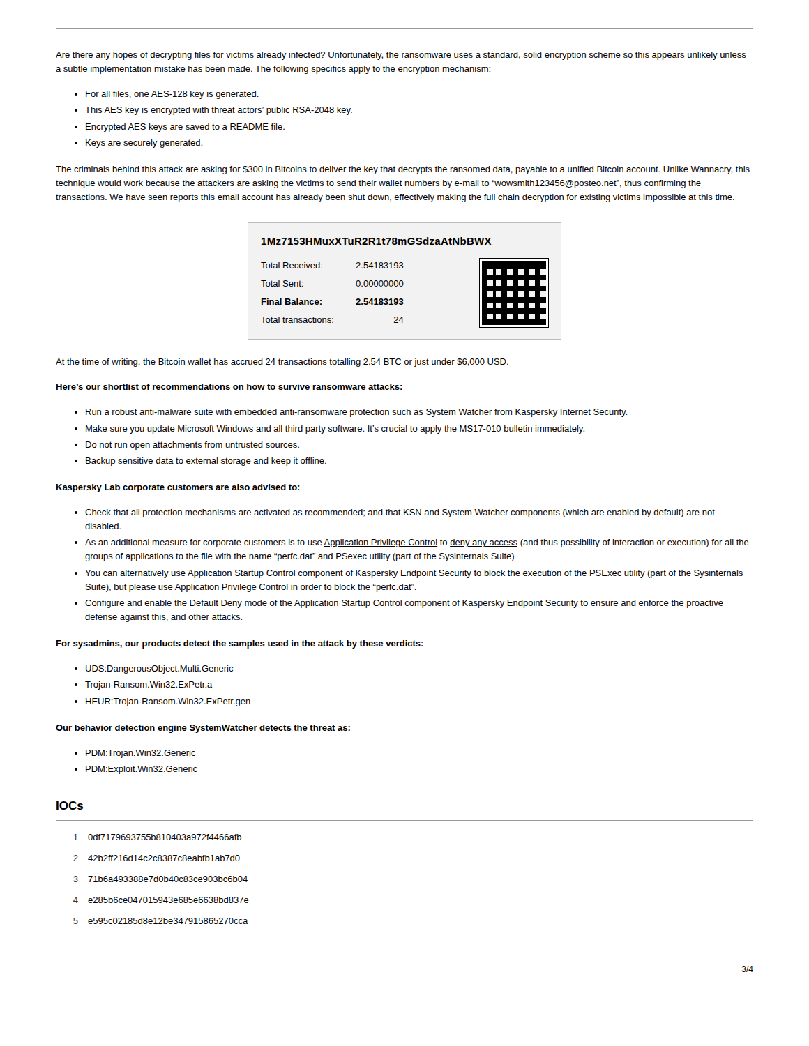Are there any hopes of decrypting files for victims already infected? Unfortunately, the ransomware uses a standard, solid encryption scheme so this appears unlikely unless a subtle implementation mistake has been made. The following specifics apply to the encryption mechanism:
For all files, one AES-128 key is generated.
This AES key is encrypted with threat actors’ public RSA-2048 key.
Encrypted AES keys are saved to a README file.
Keys are securely generated.
The criminals behind this attack are asking for $300 in Bitcoins to deliver the key that decrypts the ransomed data, payable to a unified Bitcoin account. Unlike Wannacry, this technique would work because the attackers are asking the victims to send their wallet numbers by e-mail to “wowsmith123456@posteo.net”, thus confirming the transactions. We have seen reports this email account has already been shut down, effectively making the full chain decryption for existing victims impossible at this time.
1Mz7153HMuxXTuR2R1t78mGSdzaAtNbBWX
| Total Received: | 2.54183193 |
| Total Sent: | 0.00000000 |
| Final Balance: | 2.54183193 |
| Total transactions: | 24 |
At the time of writing, the Bitcoin wallet has accrued 24 transactions totalling 2.54 BTC or just under $6,000 USD.
Here’s our shortlist of recommendations on how to survive ransomware attacks:
Run a robust anti-malware suite with embedded anti-ransomware protection such as System Watcher from Kaspersky Internet Security.
Make sure you update Microsoft Windows and all third party software. It’s crucial to apply the MS17-010 bulletin immediately.
Do not run open attachments from untrusted sources.
Backup sensitive data to external storage and keep it offline.
Kaspersky Lab corporate customers are also advised to:
Check that all protection mechanisms are activated as recommended; and that KSN and System Watcher components (which are enabled by default) are not disabled.
As an additional measure for corporate customers is to use Application Privilege Control to deny any access (and thus possibility of interaction or execution) for all the groups of applications to the file with the name “perfc.dat” and PSexec utility (part of the Sysinternals Suite)
You can alternatively use Application Startup Control component of Kaspersky Endpoint Security to block the execution of the PSExec utility (part of the Sysinternals Suite), but please use Application Privilege Control in order to block the “perfc.dat”.
Configure and enable the Default Deny mode of the Application Startup Control component of Kaspersky Endpoint Security to ensure and enforce the proactive defense against this, and other attacks.
For sysadmins, our products detect the samples used in the attack by these verdicts:
UDS:DangerousObject.Multi.Generic
Trojan-Ransom.Win32.ExPetr.a
HEUR:Trojan-Ransom.Win32.ExPetr.gen
Our behavior detection engine SystemWatcher detects the threat as:
PDM:Trojan.Win32.Generic
PDM:Exploit.Win32.Generic
IOCs
0df7179693755b810403a972f4466afb
42b2ff216d14c2c8387c8eabfb1ab7d0
71b6a493388e7d0b40c83ce903bc6b04
e285b6ce047015943e685e6638bd837e
e595c02185d8e12be347915865270cca
3/4